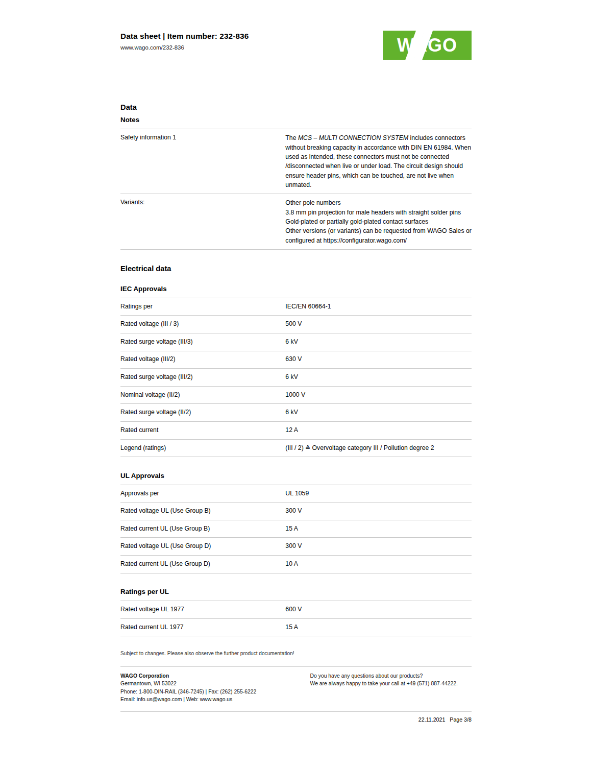Data sheet | Item number: 232-836
www.wago.com/232-836
WAGO
Data
Notes
| Safety information 1 | The MCS – MULTI CONNECTION SYSTEM includes connectors without breaking capacity in accordance with DIN EN 61984. When used as intended, these connectors must not be connected /disconnected when live or under load. The circuit design should ensure header pins, which can be touched, are not live when unmated. |
| Variants: | Other pole numbers 3.8 mm pin projection for male headers with straight solder pins Gold-plated or partially gold-plated contact surfaces Other versions (or variants) can be requested from WAGO Sales or configured at https://configurator.wago.com/ |
Electrical data
IEC Approvals
| Ratings per | IEC/EN 60664-1 |
| Rated voltage (III / 3) | 500 V |
| Rated surge voltage (III/3) | 6 kV |
| Rated voltage (III/2) | 630 V |
| Rated surge voltage (III/2) | 6 kV |
| Nominal voltage (II/2) | 1000 V |
| Rated surge voltage (II/2) | 6 kV |
| Rated current | 12 A |
| Legend (ratings) | (III / 2) ≙ Overvoltage category III / Pollution degree 2 |
UL Approvals
| Approvals per | UL 1059 |
| Rated voltage UL (Use Group B) | 300 V |
| Rated current UL (Use Group B) | 15 A |
| Rated voltage UL (Use Group D) | 300 V |
| Rated current UL (Use Group D) | 10 A |
Ratings per UL
| Rated voltage UL 1977 | 600 V |
| Rated current UL 1977 | 15 A |
Subject to changes. Please also observe the further product documentation!
WAGO Corporation
Germantown, WI 53022
Phone: 1-800-DIN-RAIL (346-7245) | Fax: (262) 255-6222
Email: info.us@wago.com | Web: www.wago.us
Do you have any questions about our products?
We are always happy to take your call at +49 (571) 887-44222.
22.11.2021 Page 3/8